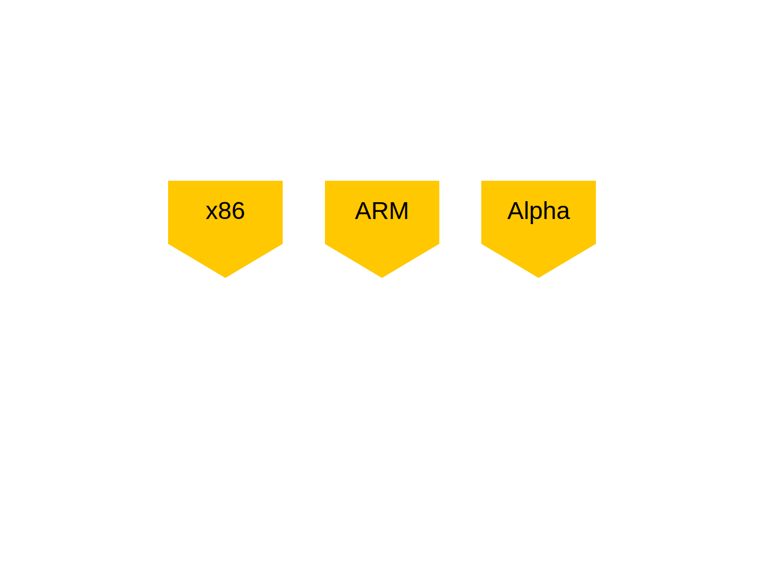x86
ARM
Alpha